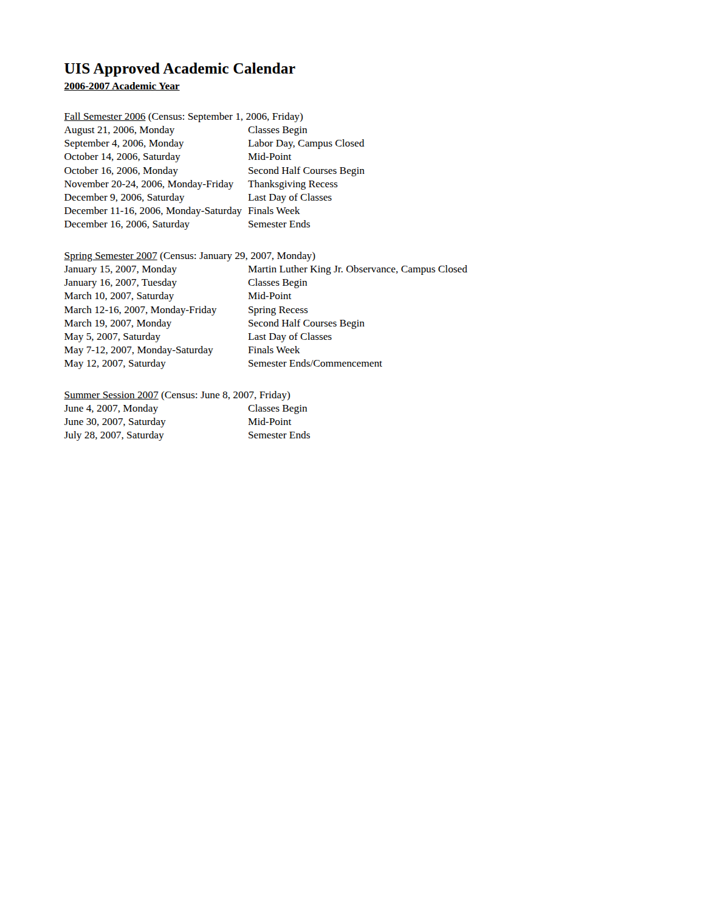UIS Approved Academic Calendar
2006-2007 Academic Year
Fall Semester 2006 (Census: September 1, 2006, Friday)
| August 21, 2006, Monday | Classes Begin |
| September 4, 2006, Monday | Labor Day, Campus Closed |
| October 14, 2006, Saturday | Mid-Point |
| October 16, 2006, Monday | Second Half Courses Begin |
| November 20-24, 2006, Monday-Friday | Thanksgiving Recess |
| December 9, 2006, Saturday | Last Day of Classes |
| December 11-16, 2006, Monday-Saturday | Finals Week |
| December 16, 2006, Saturday | Semester Ends |
Spring Semester 2007 (Census: January 29, 2007, Monday)
| January 15, 2007, Monday | Martin Luther King Jr. Observance, Campus Closed |
| January 16, 2007, Tuesday | Classes Begin |
| March 10, 2007, Saturday | Mid-Point |
| March 12-16, 2007, Monday-Friday | Spring Recess |
| March 19, 2007, Monday | Second Half Courses Begin |
| May 5, 2007, Saturday | Last Day of Classes |
| May 7-12, 2007, Monday-Saturday | Finals Week |
| May 12, 2007, Saturday | Semester Ends/Commencement |
Summer Session 2007 (Census: June 8, 2007, Friday)
| June 4, 2007, Monday | Classes Begin |
| June 30, 2007, Saturday | Mid-Point |
| July 28, 2007, Saturday | Semester Ends |